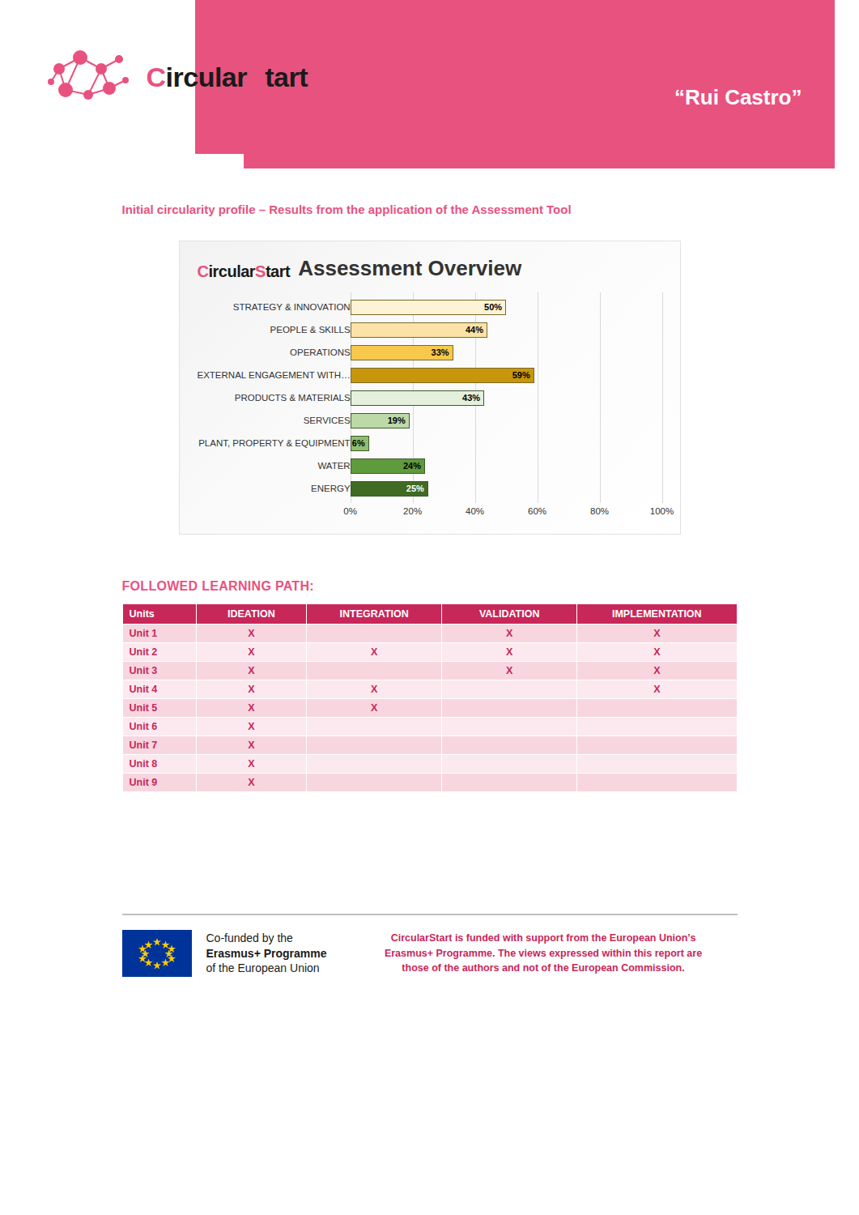CircularStart
“Rui Castro”
Initial circularity profile – Results from the application of the Assessment Tool
CircularStart
Assessment Overview
| STRATEGY & INNOVATION | 50% |
| PEOPLE & SKILLS | 44% |
| OPERATIONS | 33% |
| EXTERNAL ENGAGEMENT WITH… | 59% |
| PRODUCTS & MATERIALS | 43% |
| SERVICES | 19% |
| PLANT, PROPERTY & EQUIPMENT | 6% |
| WATER | 24% |
| ENERGY | 25% |
| | 0% 20% 40% 60% 80% 100% |
FOLLOWED LEARNING PATH:
| Units | IDEATION | INTEGRATION | VALIDATION | IMPLEMENTATION |
| --- | --- | --- | --- | --- |
| Unit 1 | X | | X | X |
| Unit 2 | X | X | X | X |
| Unit 3 | X | | X | X |
| Unit 4 | X | X | | X |
| Unit 5 | X | X | | |
| Unit 6 | X | | | |
| Unit 7 | X | | | |
| Unit 8 | X | | | |
| Unit 9 | X | | | |
Co-funded by the
Erasmus+ Programme
of the European Union
CircularStart is funded with support from the European Union’s
Erasmus+ Programme. The views expressed within this report are
those of the authors and not of the European Commission.